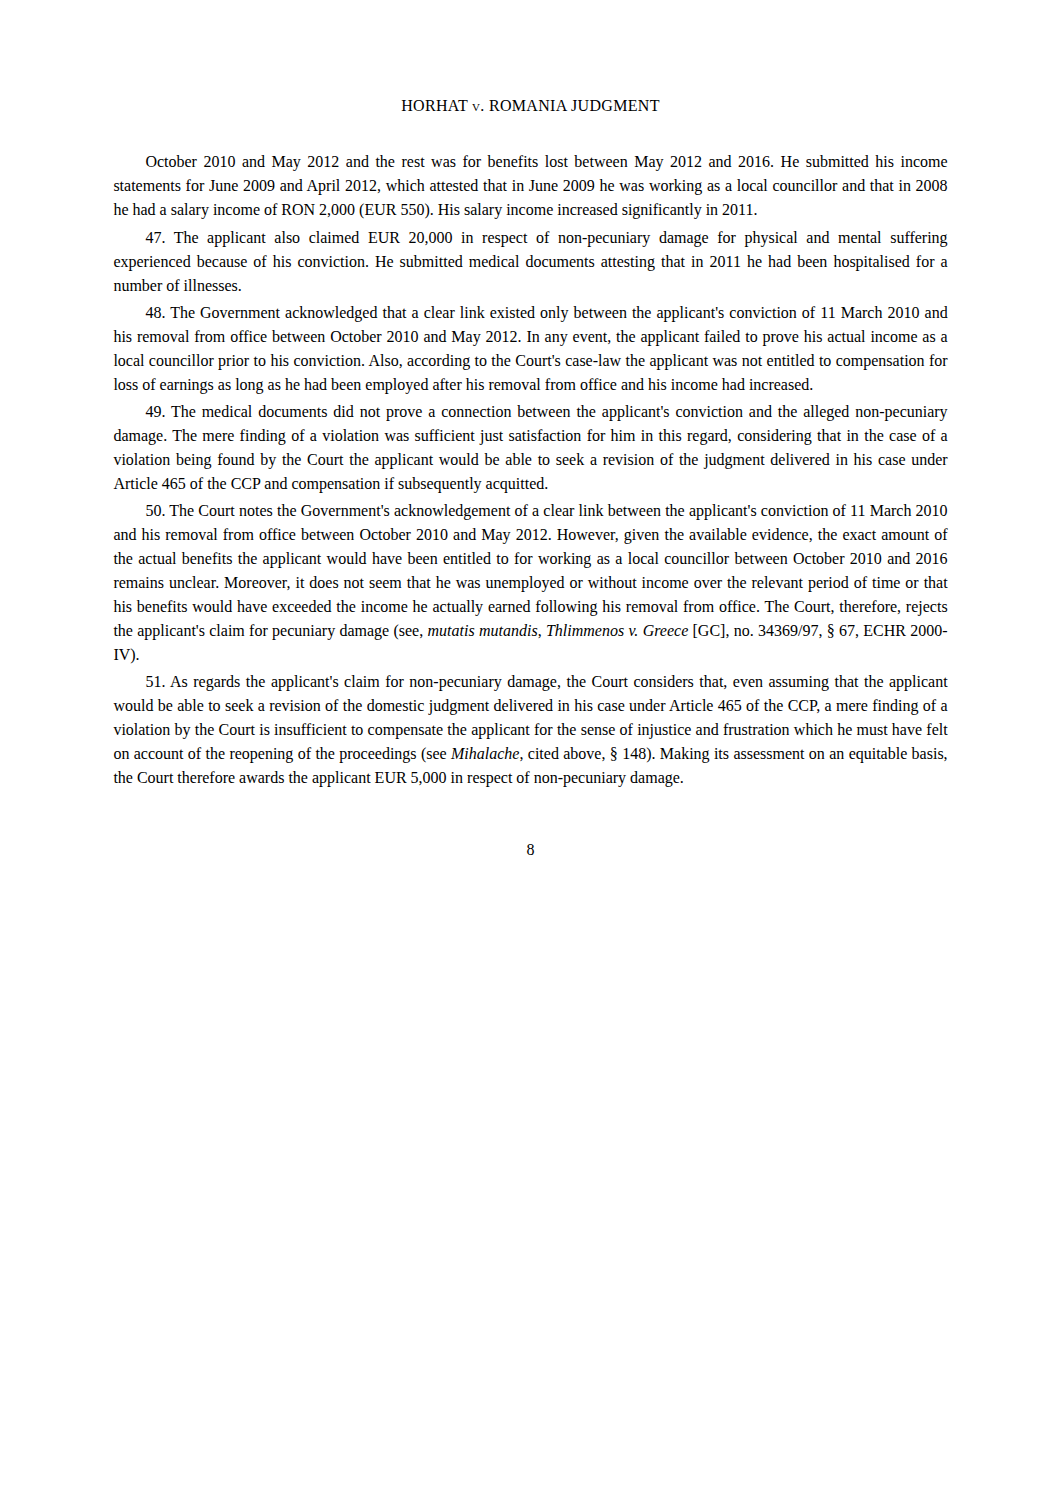HORHAT v. ROMANIA JUDGMENT
October 2010 and May 2012 and the rest was for benefits lost between May 2012 and 2016. He submitted his income statements for June 2009 and April 2012, which attested that in June 2009 he was working as a local councillor and that in 2008 he had a salary income of RON 2,000 (EUR 550). His salary income increased significantly in 2011.
47. The applicant also claimed EUR 20,000 in respect of non-pecuniary damage for physical and mental suffering experienced because of his conviction. He submitted medical documents attesting that in 2011 he had been hospitalised for a number of illnesses.
48. The Government acknowledged that a clear link existed only between the applicant's conviction of 11 March 2010 and his removal from office between October 2010 and May 2012. In any event, the applicant failed to prove his actual income as a local councillor prior to his conviction. Also, according to the Court's case-law the applicant was not entitled to compensation for loss of earnings as long as he had been employed after his removal from office and his income had increased.
49. The medical documents did not prove a connection between the applicant's conviction and the alleged non-pecuniary damage. The mere finding of a violation was sufficient just satisfaction for him in this regard, considering that in the case of a violation being found by the Court the applicant would be able to seek a revision of the judgment delivered in his case under Article 465 of the CCP and compensation if subsequently acquitted.
50. The Court notes the Government's acknowledgement of a clear link between the applicant's conviction of 11 March 2010 and his removal from office between October 2010 and May 2012. However, given the available evidence, the exact amount of the actual benefits the applicant would have been entitled to for working as a local councillor between October 2010 and 2016 remains unclear. Moreover, it does not seem that he was unemployed or without income over the relevant period of time or that his benefits would have exceeded the income he actually earned following his removal from office. The Court, therefore, rejects the applicant's claim for pecuniary damage (see, mutatis mutandis, Thlimmenos v. Greece [GC], no. 34369/97, § 67, ECHR 2000-IV).
51. As regards the applicant's claim for non-pecuniary damage, the Court considers that, even assuming that the applicant would be able to seek a revision of the domestic judgment delivered in his case under Article 465 of the CCP, a mere finding of a violation by the Court is insufficient to compensate the applicant for the sense of injustice and frustration which he must have felt on account of the reopening of the proceedings (see Mihalache, cited above, § 148). Making its assessment on an equitable basis, the Court therefore awards the applicant EUR 5,000 in respect of non-pecuniary damage.
8